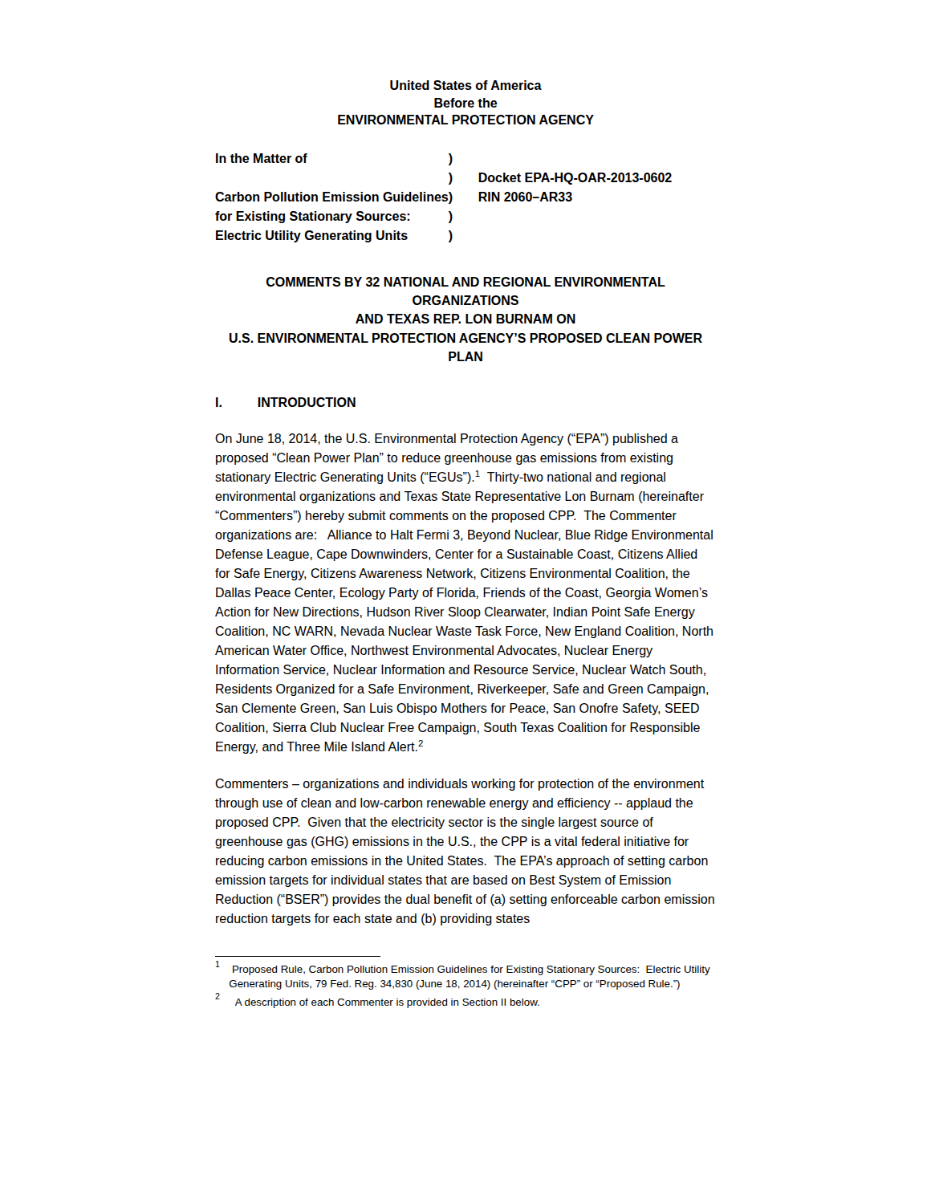United States of America Before the ENVIRONMENTAL PROTECTION AGENCY
| In the Matter of | ) | |
| | ) | Docket EPA-HQ-OAR-2013-0602 |
| Carbon Pollution Emission Guidelines | ) | RIN 2060–AR33 |
| for Existing Stationary Sources: | ) | |
| Electric Utility Generating Units | ) | |
COMMENTS BY 32 NATIONAL AND REGIONAL ENVIRONMENTAL ORGANIZATIONS AND TEXAS REP. LON BURNAM ON U.S. ENVIRONMENTAL PROTECTION AGENCY’S PROPOSED CLEAN POWER PLAN
I. INTRODUCTION
On June 18, 2014, the U.S. Environmental Protection Agency (“EPA”) published a proposed “Clean Power Plan” to reduce greenhouse gas emissions from existing stationary Electric Generating Units (“EGUs”).1 Thirty-two national and regional environmental organizations and Texas State Representative Lon Burnam (hereinafter “Commenters”) hereby submit comments on the proposed CPP. The Commenter organizations are: Alliance to Halt Fermi 3, Beyond Nuclear, Blue Ridge Environmental Defense League, Cape Downwinders, Center for a Sustainable Coast, Citizens Allied for Safe Energy, Citizens Awareness Network, Citizens Environmental Coalition, the Dallas Peace Center, Ecology Party of Florida, Friends of the Coast, Georgia Women’s Action for New Directions, Hudson River Sloop Clearwater, Indian Point Safe Energy Coalition, NC WARN, Nevada Nuclear Waste Task Force, New England Coalition, North American Water Office, Northwest Environmental Advocates, Nuclear Energy Information Service, Nuclear Information and Resource Service, Nuclear Watch South, Residents Organized for a Safe Environment, Riverkeeper, Safe and Green Campaign, San Clemente Green, San Luis Obispo Mothers for Peace, San Onofre Safety, SEED Coalition, Sierra Club Nuclear Free Campaign, South Texas Coalition for Responsible Energy, and Three Mile Island Alert.2
Commenters – organizations and individuals working for protection of the environment through use of clean and low-carbon renewable energy and efficiency -- applaud the proposed CPP. Given that the electricity sector is the single largest source of greenhouse gas (GHG) emissions in the U.S., the CPP is a vital federal initiative for reducing carbon emissions in the United States. The EPA’s approach of setting carbon emission targets for individual states that are based on Best System of Emission Reduction (“BSER”) provides the dual benefit of (a) setting enforceable carbon emission reduction targets for each state and (b) providing states
1 Proposed Rule, Carbon Pollution Emission Guidelines for Existing Stationary Sources: Electric Utility Generating Units, 79 Fed. Reg. 34,830 (June 18, 2014) (hereinafter “CPP” or “Proposed Rule.”)
2 A description of each Commenter is provided in Section II below.